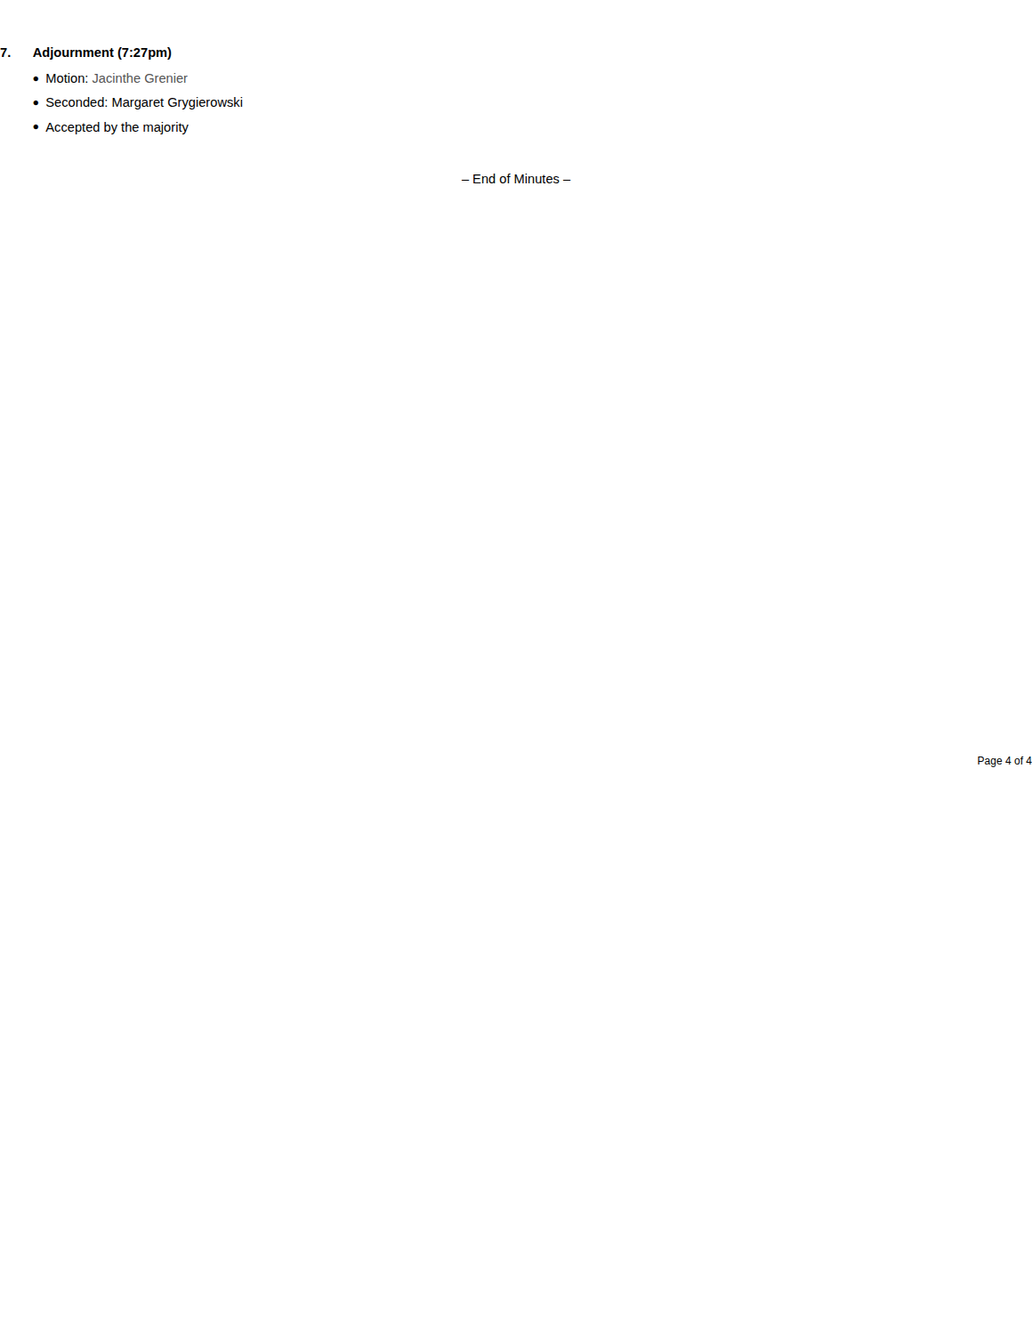7. Adjournment (7:27pm)
Motion: Jacinthe Grenier
Seconded: Margaret Grygierowski
Accepted by the majority
– End of Minutes –
Page 4 of 4